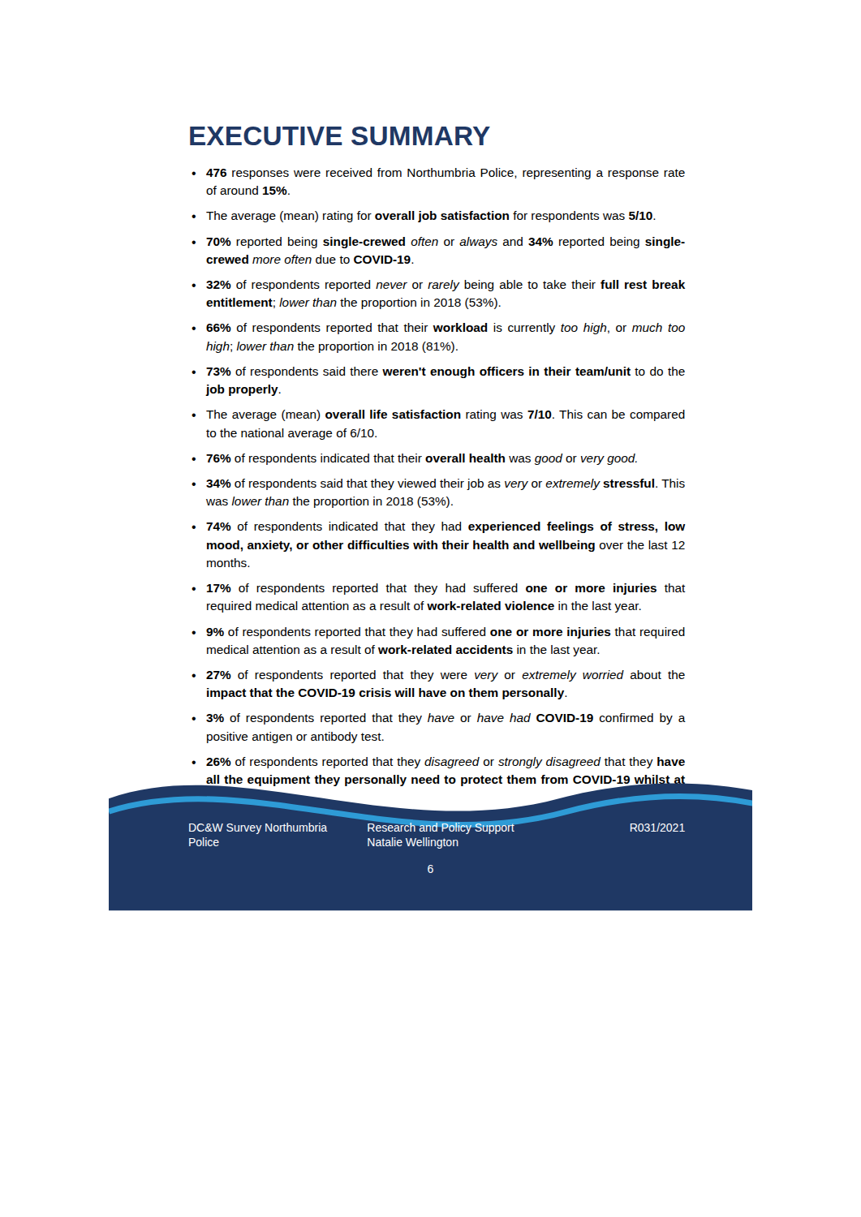EXECUTIVE SUMMARY
476 responses were received from Northumbria Police, representing a response rate of around 15%.
The average (mean) rating for overall job satisfaction for respondents was 5/10.
70% reported being single-crewed often or always and 34% reported being single-crewed more often due to COVID-19.
32% of respondents reported never or rarely being able to take their full rest break entitlement; lower than the proportion in 2018 (53%).
66% of respondents reported that their workload is currently too high, or much too high; lower than the proportion in 2018 (81%).
73% of respondents said there weren't enough officers in their team/unit to do the job properly.
The average (mean) overall life satisfaction rating was 7/10. This can be compared to the national average of 6/10.
76% of respondents indicated that their overall health was good or very good.
34% of respondents said that they viewed their job as very or extremely stressful. This was lower than the proportion in 2018 (53%).
74% of respondents indicated that they had experienced feelings of stress, low mood, anxiety, or other difficulties with their health and wellbeing over the last 12 months.
17% of respondents reported that they had suffered one or more injuries that required medical attention as a result of work-related violence in the last year.
9% of respondents reported that they had suffered one or more injuries that required medical attention as a result of work-related accidents in the last year.
27% of respondents reported that they were very or extremely worried about the impact that the COVID-19 crisis will have on them personally.
3% of respondents reported that they have or have had COVID-19 confirmed by a positive antigen or antibody test.
26% of respondents reported that they disagreed or strongly disagreed that they have all the equipment they personally need to protect them from COVID-19 whilst at work.
DC&W Survey Northumbria Police
Research and Policy Support Natalie Wellington
R031/2021
6